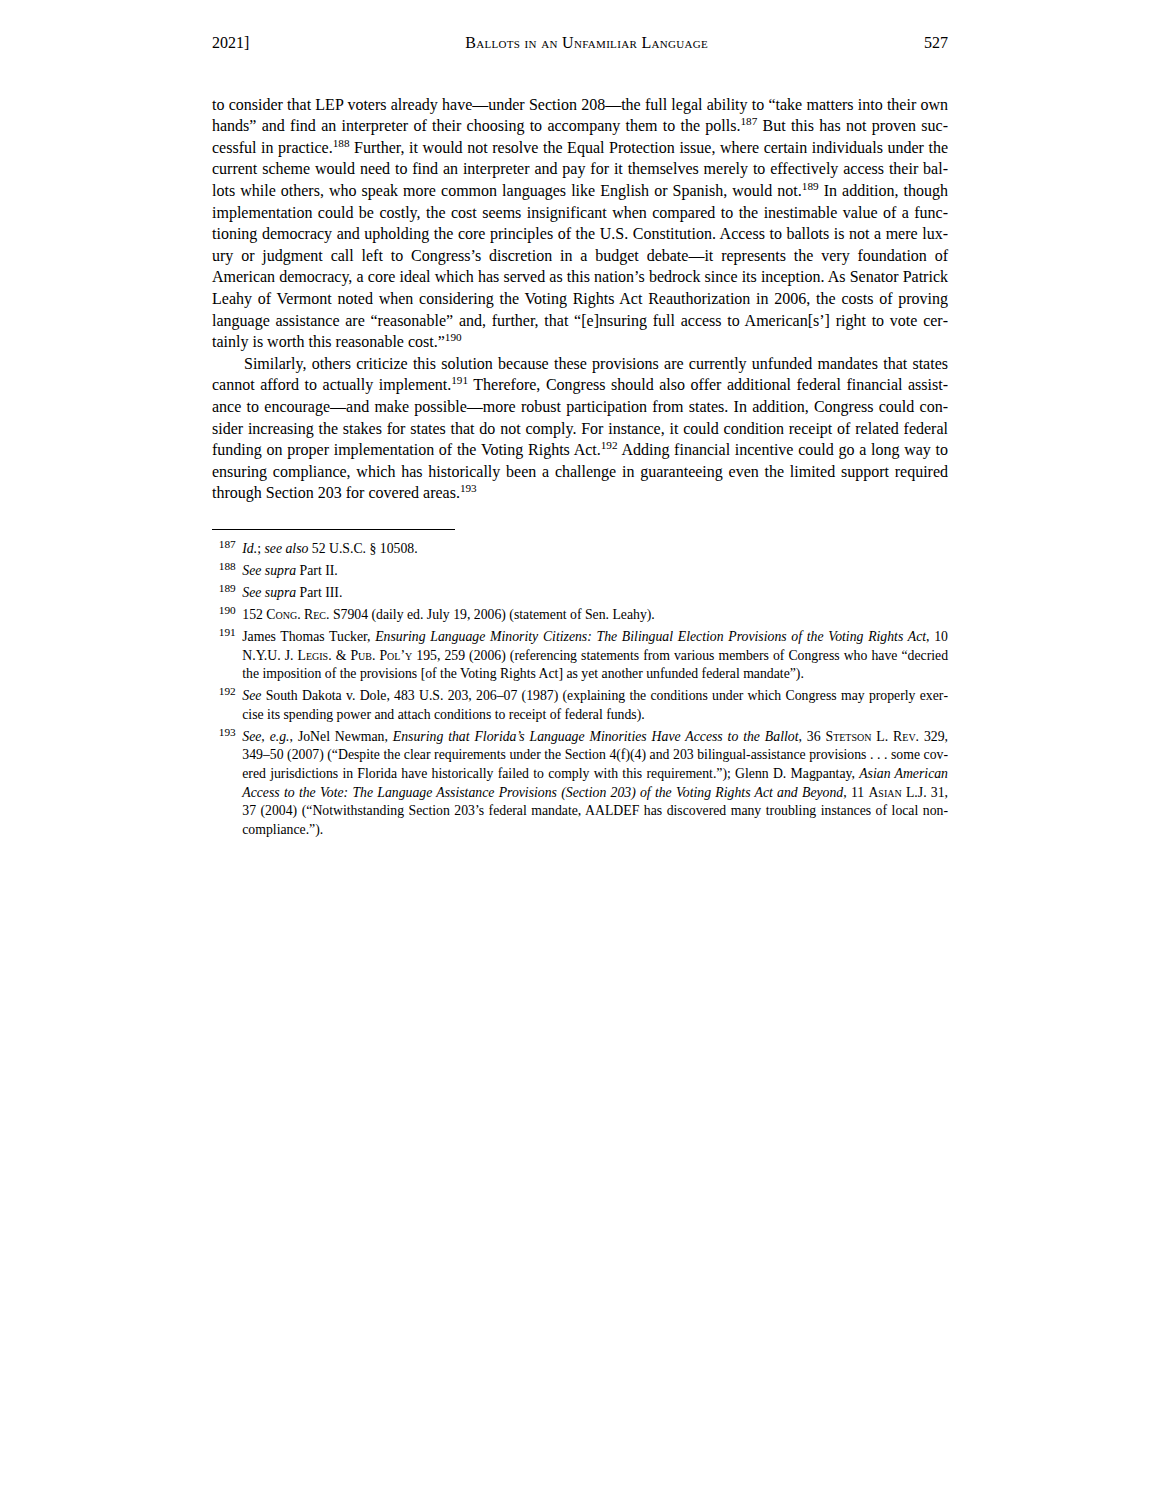2021] Ballots in an Unfamiliar Language 527
to consider that LEP voters already have—under Section 208—the full legal ability to “take matters into their own hands” and find an interpreter of their choosing to accompany them to the polls.187 But this has not proven successful in practice.188 Further, it would not resolve the Equal Protection issue, where certain individuals under the current scheme would need to find an interpreter and pay for it themselves merely to effectively access their ballots while others, who speak more common languages like English or Spanish, would not.189 In addition, though implementation could be costly, the cost seems insignificant when compared to the inestimable value of a functioning democracy and upholding the core principles of the U.S. Constitution. Access to ballots is not a mere luxury or judgment call left to Congress’s discretion in a budget debate—it represents the very foundation of American democracy, a core ideal which has served as this nation’s bedrock since its inception. As Senator Patrick Leahy of Vermont noted when considering the Voting Rights Act Reauthorization in 2006, the costs of proving language assistance are “reasonable” and, further, that “[e]nsuring full access to American[s’] right to vote certainly is worth this reasonable cost.”190
Similarly, others criticize this solution because these provisions are currently unfunded mandates that states cannot afford to actually implement.191 Therefore, Congress should also offer additional federal financial assistance to encourage—and make possible—more robust participation from states. In addition, Congress could consider increasing the stakes for states that do not comply. For instance, it could condition receipt of related federal funding on proper implementation of the Voting Rights Act.192 Adding financial incentive could go a long way to ensuring compliance, which has historically been a challenge in guaranteeing even the limited support required through Section 203 for covered areas.193
187 Id.; see also 52 U.S.C. § 10508.
188 See supra Part II.
189 See supra Part III.
190152 Cong. Rec. S7904 (daily ed. July 19, 2006) (statement of Sen. Leahy).
191 James Thomas Tucker, Ensuring Language Minority Citizens: The Bilingual Election Provisions of the Voting Rights Act, 10 N.Y.U. J. Legis. & Pub. Pol’y 195, 259 (2006) (referencing statements from various members of Congress who have “decried the imposition of the provisions [of the Voting Rights Act] as yet another unfunded federal mandate”).
192 See South Dakota v. Dole, 483 U.S. 203, 206–07 (1987) (explaining the conditions under which Congress may properly exercise its spending power and attach conditions to receipt of federal funds).
193 See, e.g., JoNel Newman, Ensuring that Florida’s Language Minorities Have Access to the Ballot, 36 Stetson L. Rev. 329, 349–50 (2007) (“Despite the clear requirements under the Section 4(f)(4) and 203 bilingual-assistance provisions . . . some covered jurisdictions in Florida have historically failed to comply with this requirement.”); Glenn D. Magpantay, Asian American Access to the Vote: The Language Assistance Provisions (Section 203) of the Voting Rights Act and Beyond, 11 Asian L.J. 31, 37 (2004) (“Notwithstanding Section 203’s federal mandate, AALDEF has discovered many troubling instances of local non-compliance.”).